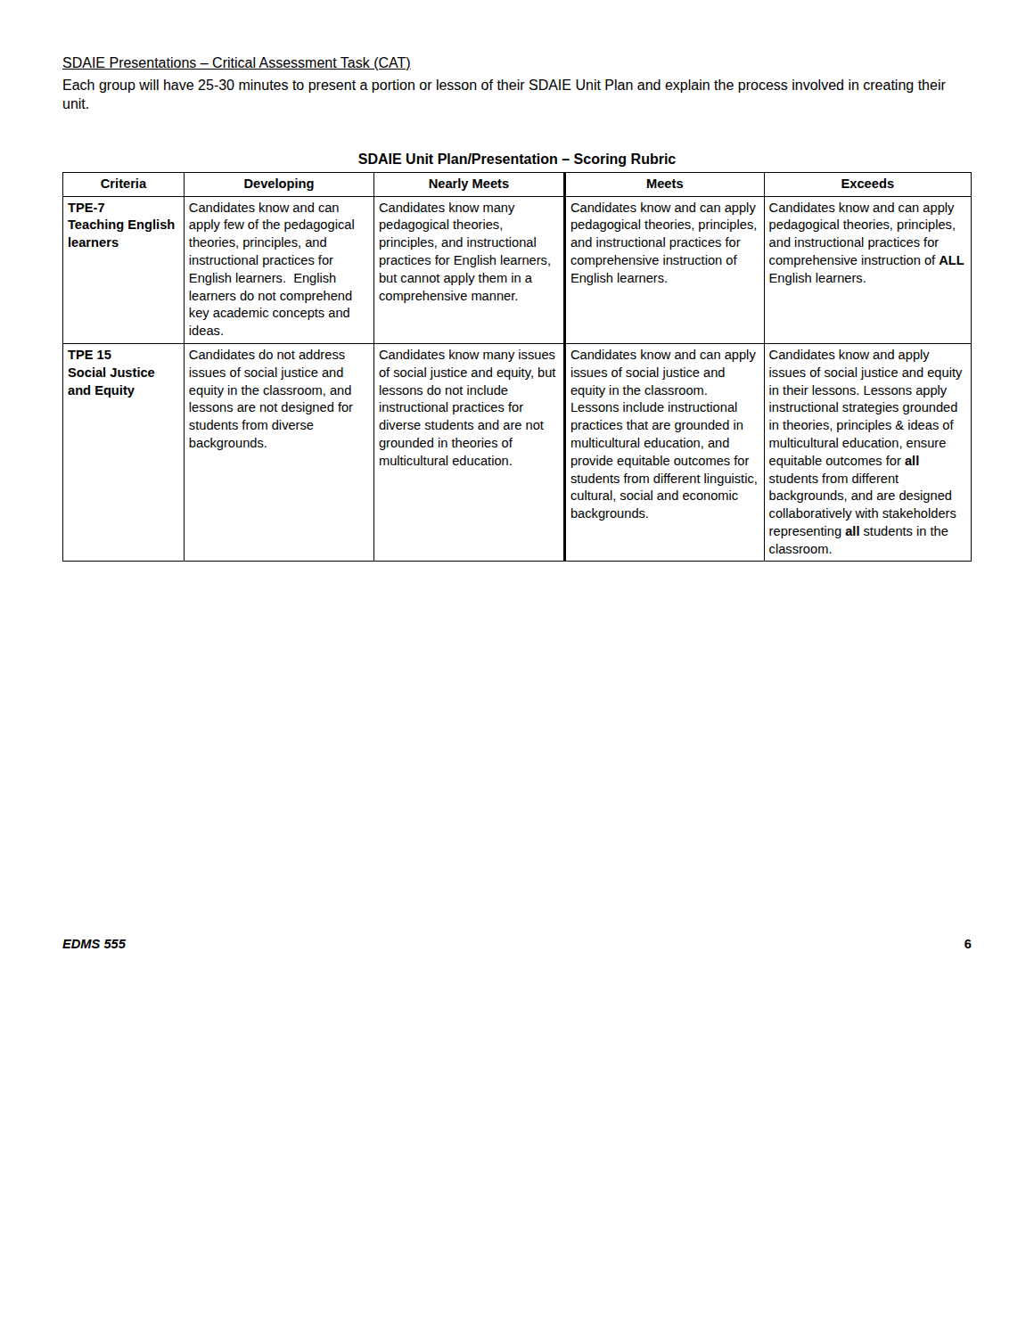SDAIE Presentations – Critical Assessment Task (CAT)
Each group will have 25-30 minutes to present a portion or lesson of their SDAIE Unit Plan and explain the process involved in creating their unit.
SDAIE Unit Plan/Presentation – Scoring Rubric
| Criteria | Developing | Nearly Meets | Meets | Exceeds |
| --- | --- | --- | --- | --- |
| TPE-7 Teaching English learners | Candidates know and can apply few of the pedagogical theories, principles, and instructional practices for English learners. English learners do not comprehend key academic concepts and ideas. | Candidates know many pedagogical theories, principles, and instructional practices for English learners, but cannot apply them in a comprehensive manner. | Candidates know and can apply pedagogical theories, principles, and instructional practices for comprehensive instruction of English learners. | Candidates know and can apply pedagogical theories, principles, and instructional practices for comprehensive instruction of ALL English learners. |
| TPE 15 Social Justice and Equity | Candidates do not address issues of social justice and equity in the classroom, and lessons are not designed for students from diverse backgrounds. | Candidates know many issues of social justice and equity, but lessons do not include instructional practices for diverse students and are not grounded in theories of multicultural education. | Candidates know and can apply issues of social justice and equity in the classroom. Lessons include instructional practices that are grounded in multicultural education, and provide equitable outcomes for students from different linguistic, cultural, social and economic backgrounds. | Candidates know and apply issues of social justice and equity in their lessons. Lessons apply instructional strategies grounded in theories, principles & ideas of multicultural education, ensure equitable outcomes for all students from different backgrounds, and are designed collaboratively with stakeholders representing all students in the classroom. |
EDMS 555 6